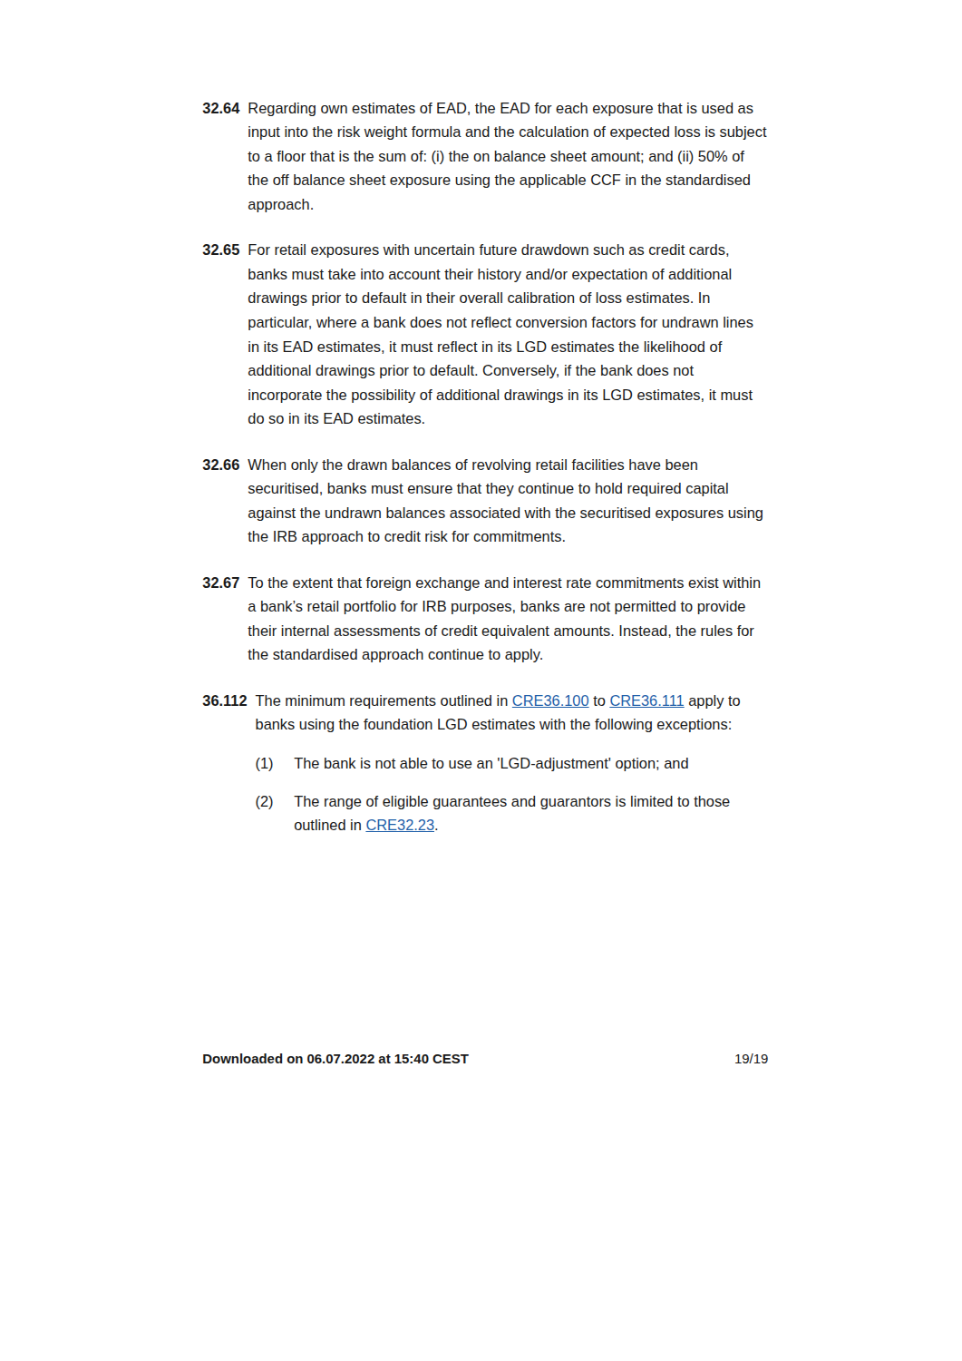32.64
Regarding own estimates of EAD, the EAD for each exposure that is used as input into the risk weight formula and the calculation of expected loss is subject to a floor that is the sum of: (i) the on balance sheet amount; and (ii) 50% of the off balance sheet exposure using the applicable CCF in the standardised approach.
32.65
For retail exposures with uncertain future drawdown such as credit cards, banks must take into account their history and/or expectation of additional drawings prior to default in their overall calibration of loss estimates. In particular, where a bank does not reflect conversion factors for undrawn lines in its EAD estimates, it must reflect in its LGD estimates the likelihood of additional drawings prior to default. Conversely, if the bank does not incorporate the possibility of additional drawings in its LGD estimates, it must do so in its EAD estimates.
32.66
When only the drawn balances of revolving retail facilities have been securitised, banks must ensure that they continue to hold required capital against the undrawn balances associated with the securitised exposures using the IRB approach to credit risk for commitments.
32.67
To the extent that foreign exchange and interest rate commitments exist within a bank’s retail portfolio for IRB purposes, banks are not permitted to provide their internal assessments of credit equivalent amounts. Instead, the rules for the standardised approach continue to apply.
36.112
The minimum requirements outlined in CRE36.100 to CRE36.111 apply to banks using the foundation LGD estimates with the following exceptions:
(1) The bank is not able to use an 'LGD-adjustment' option; and
(2) The range of eligible guarantees and guarantors is limited to those outlined in CRE32.23.
Downloaded on 06.07.2022 at 15:40 CEST
19/19